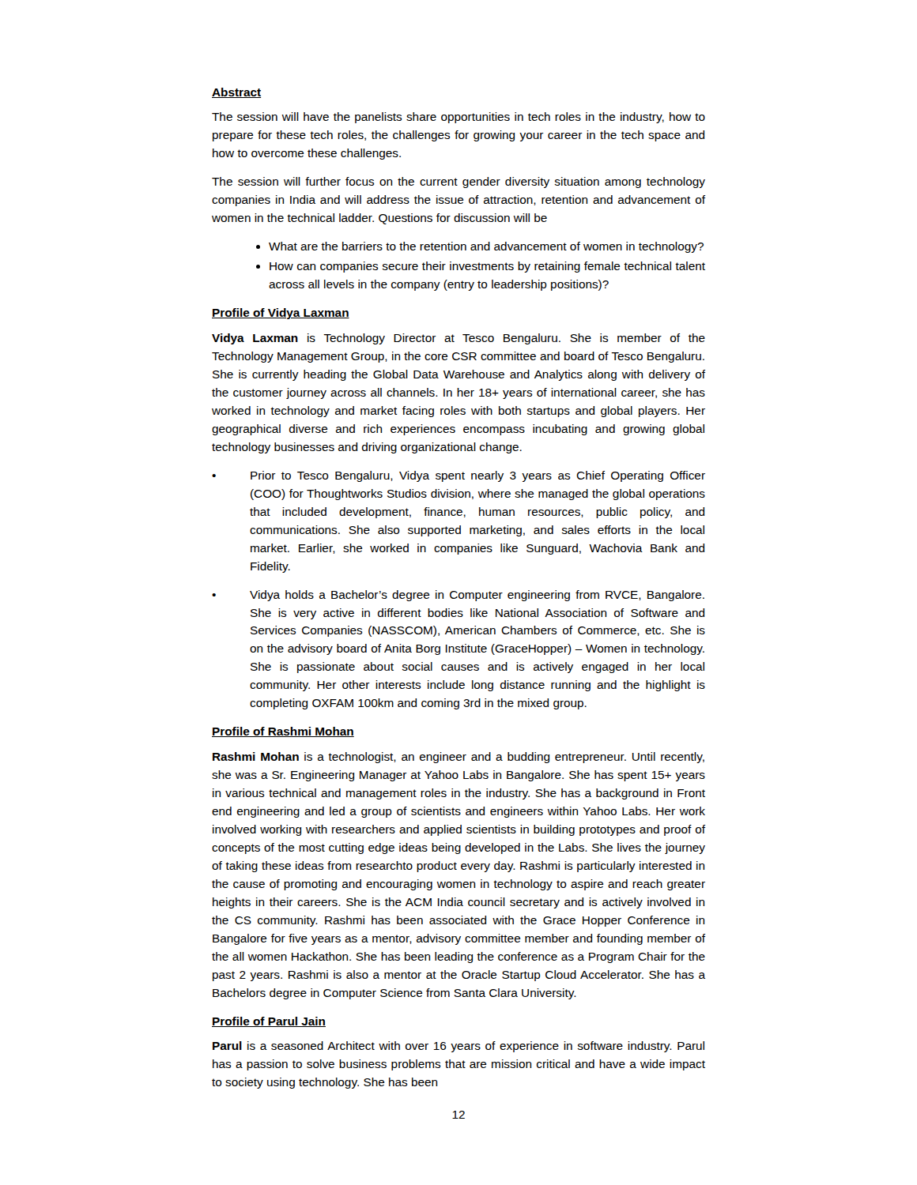Abstract
The session will have the panelists share opportunities in tech roles in the industry, how to prepare for these tech roles, the challenges for growing your career in the tech space and how to overcome these challenges.
The session will further focus on the current gender diversity situation among technology companies in India and will address the issue of attraction, retention and advancement of women in the technical ladder. Questions for discussion will be
What are the barriers to the retention and advancement of women in technology?
How can companies secure their investments by retaining female technical talent across all levels in the company (entry to leadership positions)?
Profile of Vidya Laxman
Vidya Laxman is Technology Director at Tesco Bengaluru. She is member of the Technology Management Group, in the core CSR committee and board of Tesco Bengaluru. She is currently heading the Global Data Warehouse and Analytics along with delivery of the customer journey across all channels. In her 18+ years of international career, she has worked in technology and market facing roles with both startups and global players. Her geographical diverse and rich experiences encompass incubating and growing global technology businesses and driving organizational change.
•
Prior to Tesco Bengaluru, Vidya spent nearly 3 years as Chief Operating Officer (COO) for Thoughtworks Studios division, where she managed the global operations that included development, finance, human resources, public policy, and communications. She also supported marketing, and sales efforts in the local market. Earlier, she worked in companies like Sunguard, Wachovia Bank and Fidelity.
•
Vidya holds a Bachelor’s degree in Computer engineering from RVCE, Bangalore. She is very active in different bodies like National Association of Software and Services Companies (NASSCOM), American Chambers of Commerce, etc. She is on the advisory board of Anita Borg Institute (GraceHopper) – Women in technology. She is passionate about social causes and is actively engaged in her local community. Her other interests include long distance running and the highlight is completing OXFAM 100km and coming 3rd in the mixed group.
Profile of Rashmi Mohan
Rashmi Mohan is a technologist, an engineer and a budding entrepreneur. Until recently, she was a Sr. Engineering Manager at Yahoo Labs in Bangalore. She has spent 15+ years in various technical and management roles in the industry. She has a background in Front end engineering and led a group of scientists and engineers within Yahoo Labs. Her work involved working with researchers and applied scientists in building prototypes and proof of concepts of the most cutting edge ideas being developed in the Labs. She lives the journey of taking these ideas from researchto product every day. Rashmi is particularly interested in the cause of promoting and encouraging women in technology to aspire and reach greater heights in their careers. She is the ACM India council secretary and is actively involved in the CS community. Rashmi has been associated with the Grace Hopper Conference in Bangalore for five years as a mentor, advisory committee member and founding member of the all women Hackathon. She has been leading the conference as a Program Chair for the past 2 years. Rashmi is also a mentor at the Oracle Startup Cloud Accelerator. She has a Bachelors degree in Computer Science from Santa Clara University.
Profile of Parul Jain
Parul is a seasoned Architect with over 16 years of experience in software industry. Parul has a passion to solve business problems that are mission critical and have a wide impact to society using technology. She has been
12